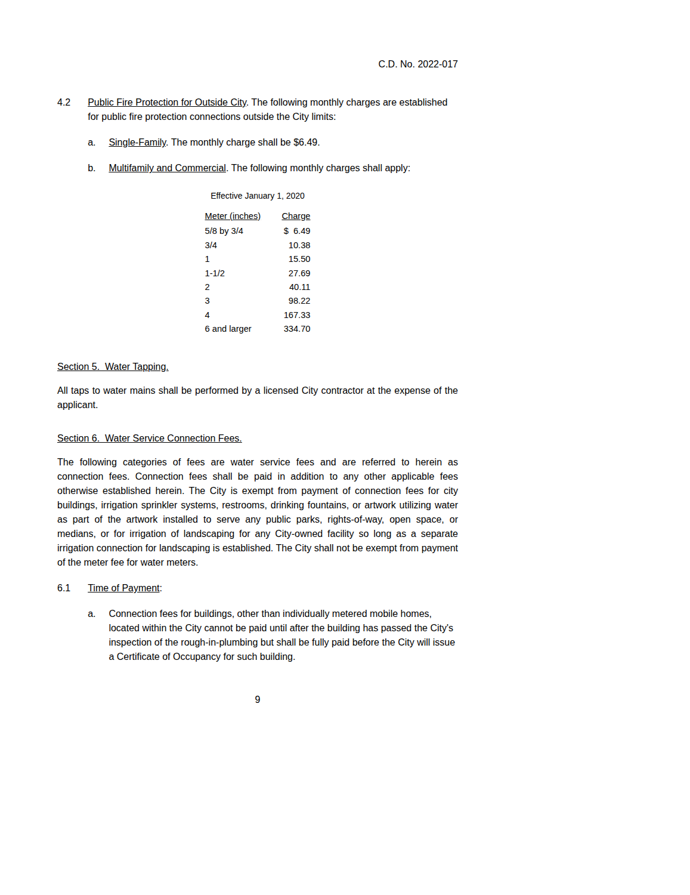C.D. No. 2022-017
4.2
Public Fire Protection for Outside City. The following monthly charges are established for public fire protection connections outside the City limits:
a.
Single-Family. The monthly charge shall be $6.49.
b.
Multifamily and Commercial. The following monthly charges shall apply:
Effective January 1, 2020
| Meter (inches) | Charge |
| --- | --- |
| 5/8 by 3/4 | $ 6.49 |
| 3/4 | 10.38 |
| 1 | 15.50 |
| 1-1/2 | 27.69 |
| 2 | 40.11 |
| 3 | 98.22 |
| 4 | 167.33 |
| 6 and larger | 334.70 |
Section 5. Water Tapping.
All taps to water mains shall be performed by a licensed City contractor at the expense of the applicant.
Section 6. Water Service Connection Fees.
The following categories of fees are water service fees and are referred to herein as connection fees. Connection fees shall be paid in addition to any other applicable fees otherwise established herein. The City is exempt from payment of connection fees for city buildings, irrigation sprinkler systems, restrooms, drinking fountains, or artwork utilizing water as part of the artwork installed to serve any public parks, rights-of-way, open space, or medians, or for irrigation of landscaping for any City-owned facility so long as a separate irrigation connection for landscaping is established. The City shall not be exempt from payment of the meter fee for water meters.
6.1
Time of Payment:
a.
Connection fees for buildings, other than individually metered mobile homes, located within the City cannot be paid until after the building has passed the City's inspection of the rough-in-plumbing but shall be fully paid before the City will issue a Certificate of Occupancy for such building.
9